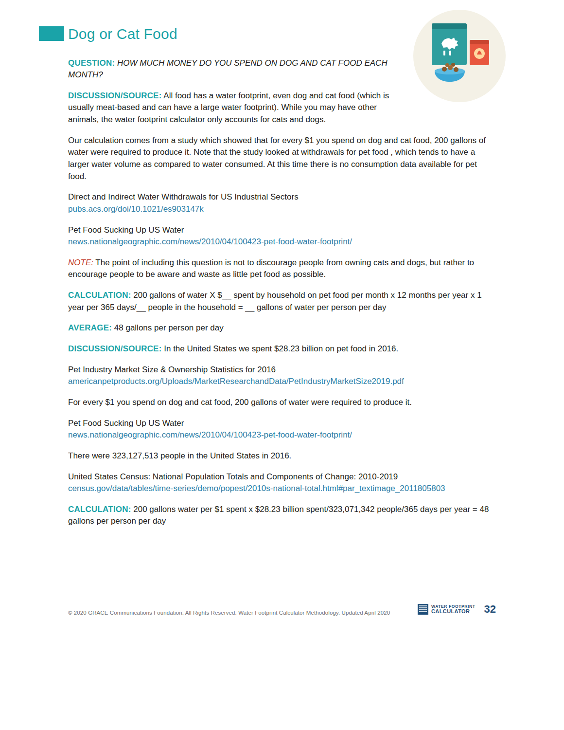Dog or Cat Food
QUESTION: HOW MUCH MONEY DO YOU SPEND ON DOG AND CAT FOOD EACH MONTH?
DISCUSSION/SOURCE: All food has a water footprint, even dog and cat food (which is usually meat-based and can have a large water footprint). While you may have other animals, the water footprint calculator only accounts for cats and dogs.
Our calculation comes from a study which showed that for every $1 you spend on dog and cat food, 200 gallons of water were required to produce it. Note that the study looked at withdrawals for pet food , which tends to have a larger water volume as compared to water consumed. At this time there is no consumption data available for pet food.
Direct and Indirect Water Withdrawals for US Industrial Sectors
pubs.acs.org/doi/10.1021/es903147k
Pet Food Sucking Up US Water
news.nationalgeographic.com/news/2010/04/100423-pet-food-water-footprint/
NOTE: The point of including this question is not to discourage people from owning cats and dogs, but rather to encourage people to be aware and waste as little pet food as possible.
CALCULATION: 200 gallons of water X $__ spent by household on pet food per month x 12 months per year x 1 year per 365 days/__ people in the household = __ gallons of water per person per day
AVERAGE: 48 gallons per person per day
DISCUSSION/SOURCE: In the United States we spent $28.23 billion on pet food in 2016.
Pet Industry Market Size & Ownership Statistics for 2016
americanpetproducts.org/Uploads/MarketResearchandData/PetIndustryMarketSize2019.pdf
For every $1 you spend on dog and cat food, 200 gallons of water were required to produce it.
Pet Food Sucking Up US Water
news.nationalgeographic.com/news/2010/04/100423-pet-food-water-footprint/
There were 323,127,513 people in the United States in 2016.
United States Census: National Population Totals and Components of Change: 2010-2019
census.gov/data/tables/time-series/demo/popest/2010s-national-total.html#par_textimage_2011805803
CALCULATION: 200 gallons water per $1 spent x $28.23 billion spent/323,071,342 people/365 days per year = 48 gallons per person per day
© 2020 GRACE Communications Foundation. All Rights Reserved. Water Footprint Calculator Methodology. Updated April 2020
Water Footprint Calculator
32